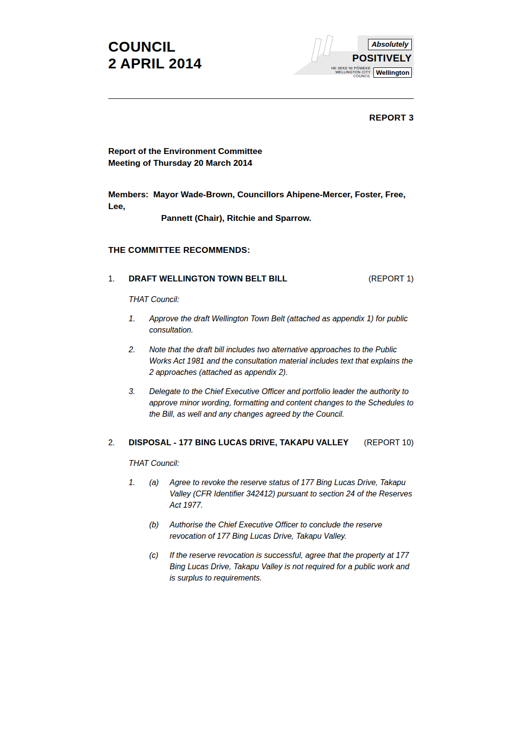COUNCIL
2 APRIL 2014
Absolutely POSITIVELY HE IIEKE NI PŌWEKE
WELLINGTON CITY COUNCIL Wellington
REPORT 3
Report of the Environment Committee
Meeting of Thursday 20 March 2014
Members: Mayor Wade-Brown, Councillors Ahipene-Mercer, Foster, Free, Lee, Pannett (Chair), Ritchie and Sparrow.
THE COMMITTEE RECOMMENDS:
DRAFT WELLINGTON TOWN BELT BILL (REPORT 1)
THAT Council:
Approve the draft Wellington Town Belt (attached as appendix 1) for public consultation.
Note that the draft bill includes two alternative approaches to the Public Works Act 1981 and the consultation material includes text that explains the 2 approaches (attached as appendix 2).
Delegate to the Chief Executive Officer and portfolio leader the authority to approve minor wording, formatting and content changes to the Schedules to the Bill, as well and any changes agreed by the Council.
DISPOSAL - 177 BING LUCAS DRIVE, TAKAPU VALLEY (REPORT 10)
THAT Council:
Agree to revoke the reserve status of 177 Bing Lucas Drive, Takapu Valley (CFR Identifier 342412) pursuant to section 24 of the Reserves Act 1977.
Authorise the Chief Executive Officer to conclude the reserve revocation of 177 Bing Lucas Drive, Takapu Valley.
If the reserve revocation is successful, agree that the property at 177 Bing Lucas Drive, Takapu Valley is not required for a public work and is surplus to requirements.